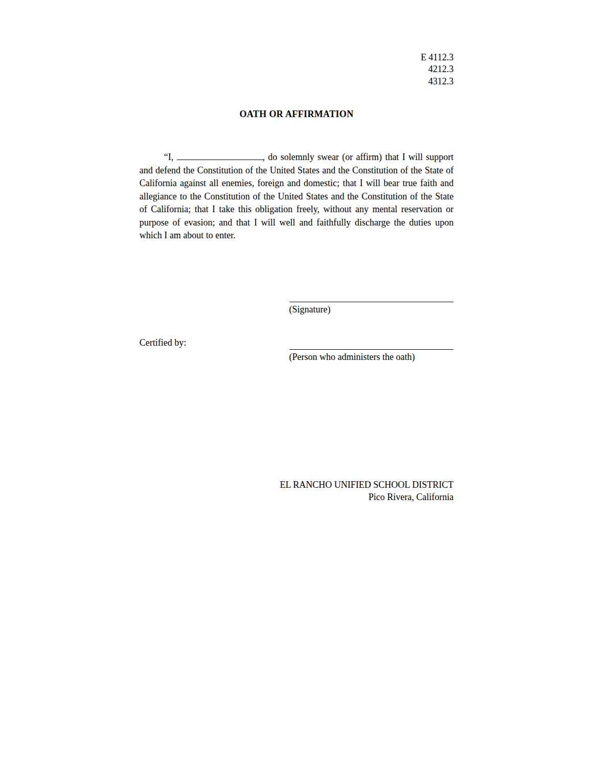E 4112.3
4212.3
4312.3
OATH OR AFFIRMATION
“I, , do solemnly swear (or affirm) that I will support and defend the Constitution of the United States and the Constitution of the State of California against all enemies, foreign and domestic; that I will bear true faith and allegiance to the Constitution of the United States and the Constitution of the State of California; that I take this obligation freely, without any mental reservation or purpose of evasion; and that I will well and faithfully discharge the duties upon which I am about to enter.
(Signature)
Certified by:
(Person who administers the oath)
EL RANCHO UNIFIED SCHOOL DISTRICT
Pico Rivera, California